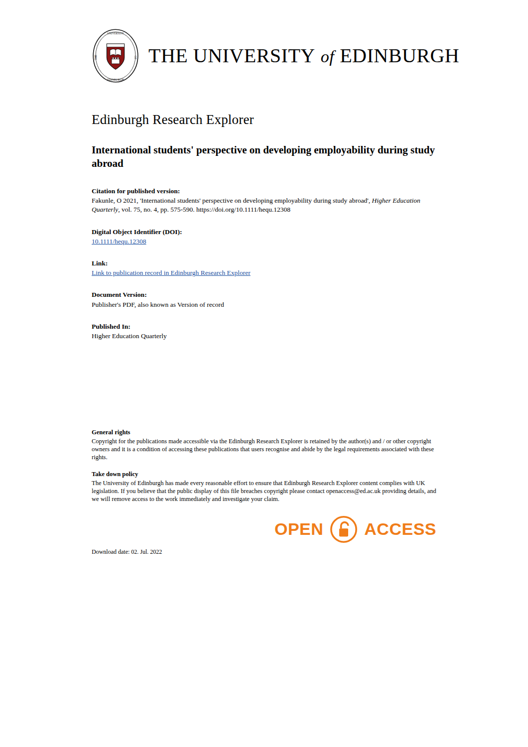UNIVERSITY EDINBURGH THE OF
THE UNIVERSITY of EDINBURGH
Edinburgh Research Explorer
International students' perspective on developing employability during study abroad
Citation for published version:
Fakunle, O 2021, 'International students' perspective on developing employability during study abroad', Higher Education Quarterly, vol. 75, no. 4, pp. 575-590. https://doi.org/10.1111/hequ.12308
Digital Object Identifier (DOI):
10.1111/hequ.12308
Link:
Link to publication record in Edinburgh Research Explorer
Document Version:
Publisher's PDF, also known as Version of record
Published In:
Higher Education Quarterly
General rights
Copyright for the publications made accessible via the Edinburgh Research Explorer is retained by the author(s) and / or other copyright owners and it is a condition of accessing these publications that users recognise and abide by the legal requirements associated with these rights.
Take down policy
The University of Edinburgh has made every reasonable effort to ensure that Edinburgh Research Explorer content complies with UK legislation. If you believe that the public display of this file breaches copyright please contact openaccess@ed.ac.uk providing details, and we will remove access to the work immediately and investigate your claim.
OPEN ACCESS
Download date: 02. Jul. 2022